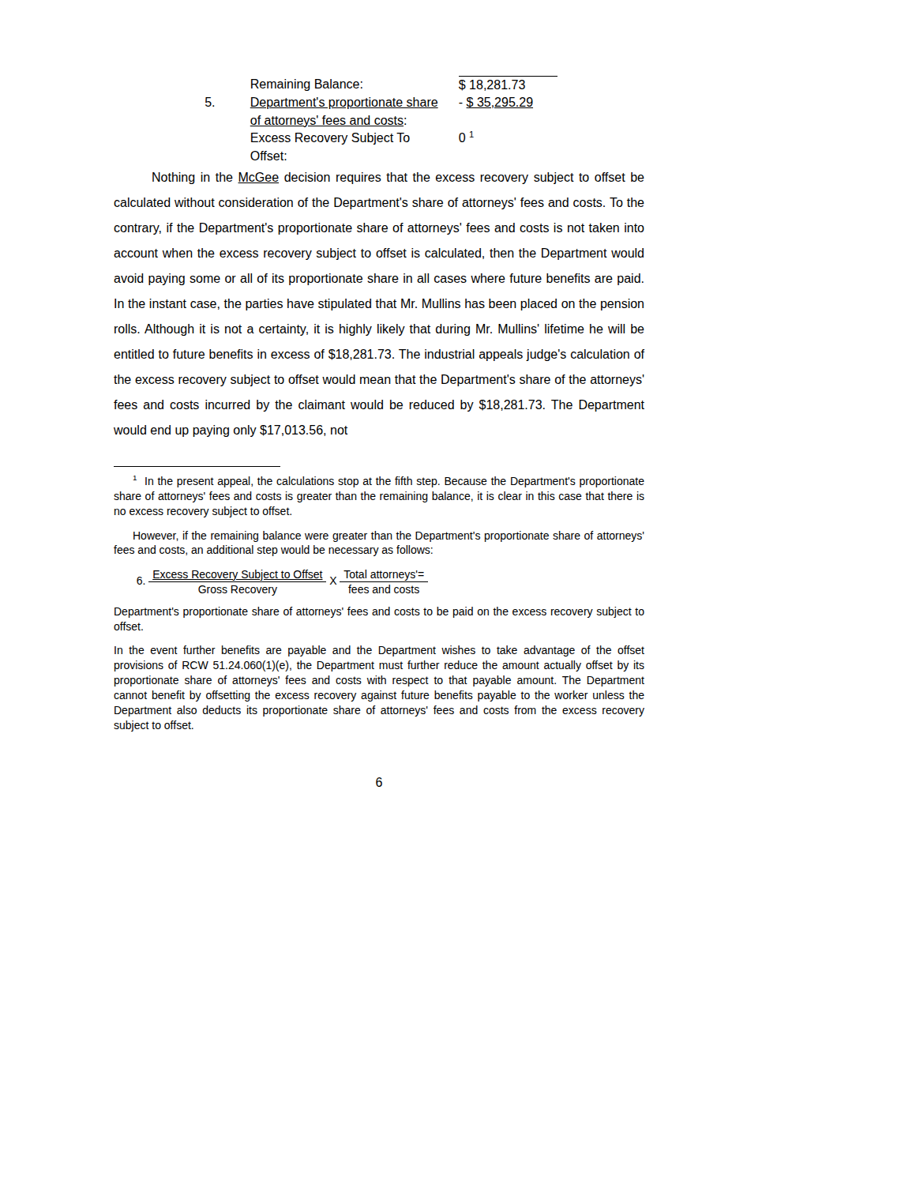| | Remaining Balance: | $ 18,281.73 |
| 5. | Department's proportionate share of attorneys' fees and costs : | - $ 35,295.29 |
| | Excess Recovery Subject To Offset: | 0 1 |
Nothing in the McGee decision requires that the excess recovery subject to offset be calculated without consideration of the Department's share of attorneys' fees and costs. To the contrary, if the Department's proportionate share of attorneys' fees and costs is not taken into account when the excess recovery subject to offset is calculated, then the Department would avoid paying some or all of its proportionate share in all cases where future benefits are paid. In the instant case, the parties have stipulated that Mr. Mullins has been placed on the pension rolls. Although it is not a certainty, it is highly likely that during Mr. Mullins' lifetime he will be entitled to future benefits in excess of $18,281.73. The industrial appeals judge's calculation of the excess recovery subject to offset would mean that the Department's share of the attorneys' fees and costs incurred by the claimant would be reduced by $18,281.73. The Department would end up paying only $17,013.56, not
1 In the present appeal, the calculations stop at the fifth step. Because the Department's proportionate share of attorneys' fees and costs is greater than the remaining balance, it is clear in this case that there is no excess recovery subject to offset.
However, if the remaining balance were greater than the Department's proportionate share of attorneys' fees and costs, an additional step would be necessary as follows:
6. Excess Recovery Subject to Offset Gross Recovery X Total attorneys'=fees and costs
Department's proportionate share of attorneys' fees and costs to be paid on the excess recovery subject to offset.
In the event further benefits are payable and the Department wishes to take advantage of the offset provisions of RCW 51.24.060(1)(e), the Department must further reduce the amount actually offset by its proportionate share of attorneys' fees and costs with respect to that payable amount. The Department cannot benefit by offsetting the excess recovery against future benefits payable to the worker unless the Department also deducts its proportionate share of attorneys' fees and costs from the excess recovery subject to offset.
6